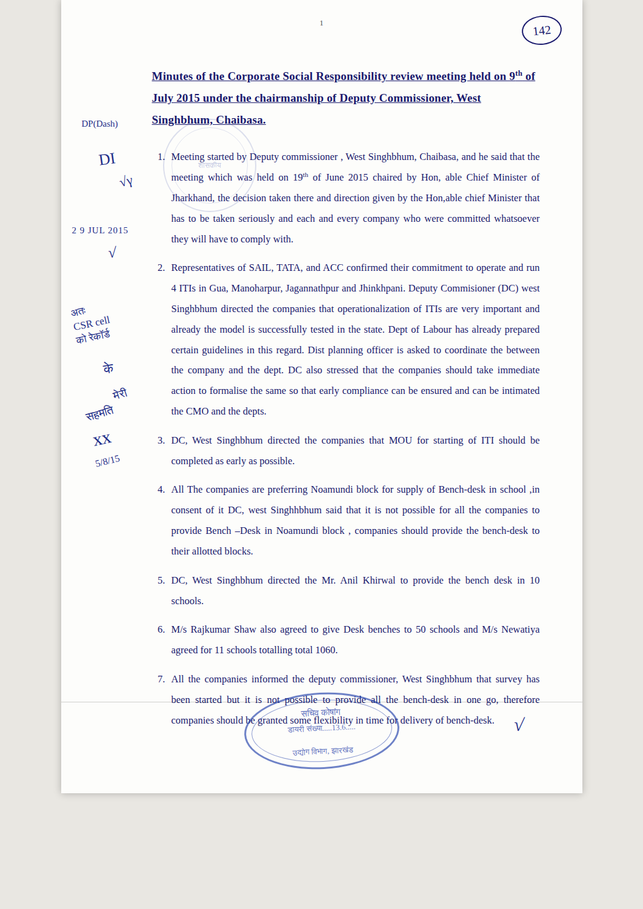1
142
शासकीय
DP(Dash) DI √γ 2 9 JUL 2015 √ अतः
CSR cell
को रेकॉर्ड के मेरी सहमति xx 5/8/15 √
Minutes of the Corporate Social Responsibility review meeting held on 9th of July 2015 under the chairmanship of Deputy Commissioner, West Singhbhum, Chaibasa.
Meeting started by Deputy commissioner , West Singhbhum, Chaibasa, and he said that the meeting which was held on 19th of June 2015 chaired by Hon, able Chief Minister of Jharkhand, the decision taken there and direction given by the Hon,able chief Minister that has to be taken seriously and each and every company who were committed whatsoever they will have to comply with.
Representatives of SAIL, TATA, and ACC confirmed their commitment to operate and run 4 ITIs in Gua, Manoharpur, Jagannathpur and Jhinkhpani. Deputy Commisioner (DC) west Singhbhum directed the companies that operationalization of ITIs are very important and already the model is successfully tested in the state. Dept of Labour has already prepared certain guidelines in this regard. Dist planning officer is asked to coordinate the between the company and the dept. DC also stressed that the companies should take immediate action to formalise the same so that early compliance can be ensured and can be intimated the CMO and the depts.
DC, West Singhbhum directed the companies that MOU for starting of ITI should be completed as early as possible.
All The companies are preferring Noamundi block for supply of Bench-desk in school ,in consent of it DC, west Singhhbhum said that it is not possible for all the companies to provide Bench –Desk in Noamundi block , companies should provide the bench-desk to their allotted blocks.
DC, West Singhbhum directed the Mr. Anil Khirwal to provide the bench desk in 10 schools.
M/s Rajkumar Shaw also agreed to give Desk benches to 50 schools and M/s Newatiya agreed for 11 schools totalling total 1060.
All the companies informed the deputy commissioner, West Singhbhum that survey has been started but it is not possible to provide all the bench-desk in one go, therefore companies should be granted some flexibility in time for delivery of bench-desk.
सचिव कोषांग डायरी संख्या.....13.6..... उद्योग विभाग, झारखंड